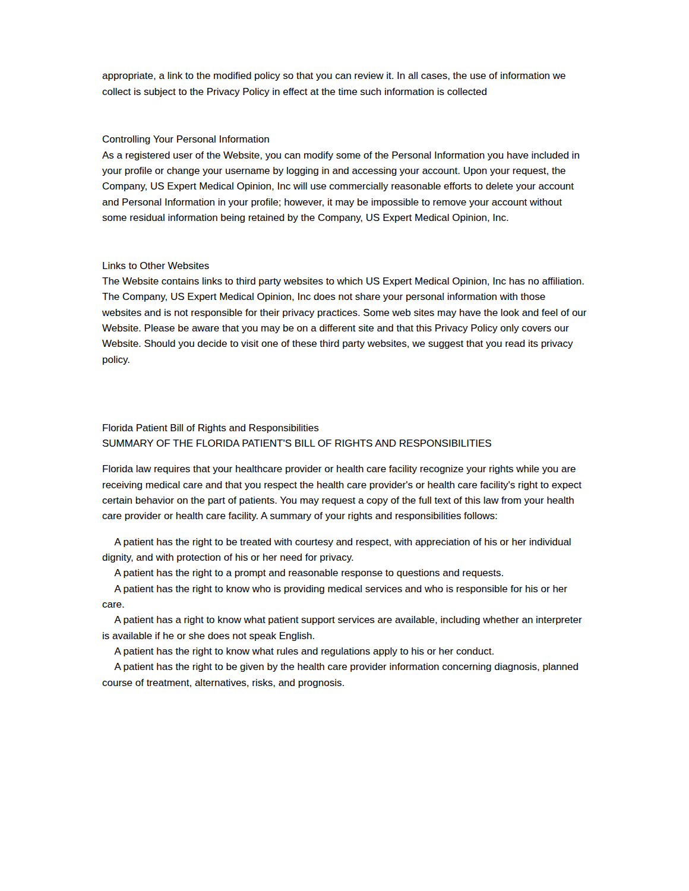appropriate, a link to the modified policy so that you can review it. In all cases, the use of information we collect is subject to the Privacy Policy in effect at the time such information is collected
Controlling Your Personal Information
As a registered user of the Website, you can modify some of the Personal Information you have included in your profile or change your username by logging in and accessing your account. Upon your request, the Company, US Expert Medical Opinion, Inc will use commercially reasonable efforts to delete your account and Personal Information in your profile; however, it may be impossible to remove your account without some residual information being retained by the Company, US Expert Medical Opinion, Inc.
Links to Other Websites
The Website contains links to third party websites to which US Expert Medical Opinion, Inc has no affiliation. The Company, US Expert Medical Opinion, Inc does not share your personal information with those websites and is not responsible for their privacy practices. Some web sites may have the look and feel of our Website. Please be aware that you may be on a different site and that this Privacy Policy only covers our Website. Should you decide to visit one of these third party websites, we suggest that you read its privacy policy.
Florida Patient Bill of Rights and Responsibilities
SUMMARY OF THE FLORIDA PATIENT'S BILL OF RIGHTS AND RESPONSIBILITIES
Florida law requires that your healthcare provider or health care facility recognize your rights while you are receiving medical care and that you respect the health care provider's or health care facility's right to expect certain behavior on the part of patients. You may request a copy of the full text of this law from your health care provider or health care facility. A summary of your rights and responsibilities follows:
A patient has the right to be treated with courtesy and respect, with appreciation of his or her individual dignity, and with protection of his or her need for privacy.
A patient has the right to a prompt and reasonable response to questions and requests.
A patient has the right to know who is providing medical services and who is responsible for his or her care.
A patient has a right to know what patient support services are available, including whether an interpreter is available if he or she does not speak English.
A patient has the right to know what rules and regulations apply to his or her conduct.
A patient has the right to be given by the health care provider information concerning diagnosis, planned course of treatment, alternatives, risks, and prognosis.